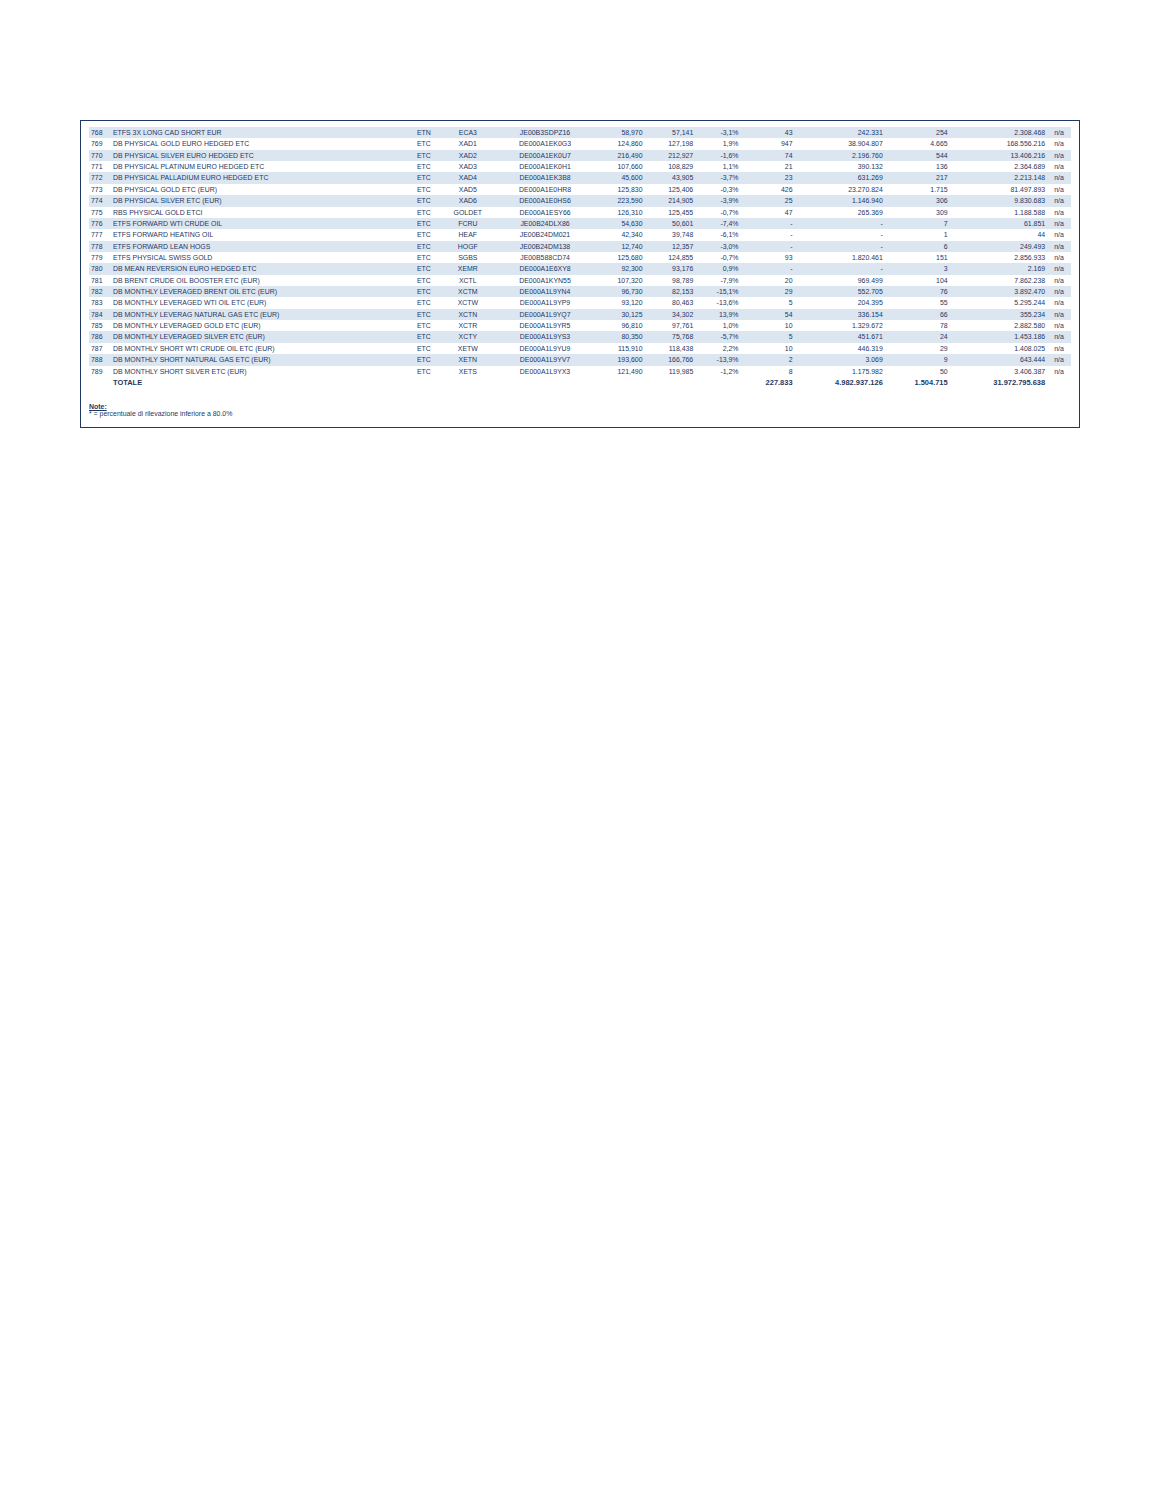| 768 | ETFS 3X LONG CAD SHORT EUR | ETN | ECA3 | JE00B3SDPZ16 | 58,970 | 57,141 | -3,1% | 43 | 242.331 | 254 | 2.308.468 | n/a |
| 769 | DB PHYSICAL GOLD EURO HEDGED ETC | ETC | XAD1 | DE000A1EK0G3 | 124,860 | 127,198 | 1,9% | 947 | 38.904.807 | 4.665 | 168.556.216 | n/a |
| 770 | DB PHYSICAL SILVER EURO HEDGED ETC | ETC | XAD2 | DE000A1EK0U7 | 216,490 | 212,927 | -1,6% | 74 | 2.196.760 | 544 | 13.406.216 | n/a |
| 771 | DB PHYSICAL PLATINUM EURO HEDGED ETC | ETC | XAD3 | DE000A1EK0H1 | 107,660 | 108,829 | 1,1% | 21 | 390.132 | 136 | 2.364.689 | n/a |
| 772 | DB PHYSICAL PALLADIUM EURO HEDGED ETC | ETC | XAD4 | DE000A1EK3B8 | 45,600 | 43,905 | -3,7% | 23 | 631.269 | 217 | 2.213.148 | n/a |
| 773 | DB PHYSICAL GOLD ETC (EUR) | ETC | XAD5 | DE000A1E0HR8 | 125,830 | 125,406 | -0,3% | 426 | 23.270.824 | 1.715 | 81.497.893 | n/a |
| 774 | DB PHYSICAL SILVER ETC (EUR) | ETC | XAD6 | DE000A1E0HS6 | 223,590 | 214,905 | -3,9% | 25 | 1.146.940 | 306 | 9.830.683 | n/a |
| 775 | RBS PHYSICAL GOLD ETCI | ETC | GOLDET | DE000A1ESY66 | 126,310 | 125,455 | -0,7% | 47 | 265.369 | 309 | 1.188.588 | n/a |
| 776 | ETFS FORWARD WTI CRUDE OIL | ETC | FCRU | JE00B24DLX86 | 54,630 | 50,601 | -7,4% | - | - | 7 | 61.851 | n/a |
| 777 | ETFS FORWARD HEATING OIL | ETC | HEAF | JE00B24DM021 | 42,340 | 39,748 | -6,1% | - | - | 1 | 44 | n/a |
| 778 | ETFS FORWARD LEAN HOGS | ETC | HOGF | JE00B24DM138 | 12,740 | 12,357 | -3,0% | - | - | 6 | 249.493 | n/a |
| 779 | ETFS PHYSICAL SWISS GOLD | ETC | SGBS | JE00B588CD74 | 125,680 | 124,855 | -0,7% | 93 | 1.820.461 | 151 | 2.856.933 | n/a |
| 780 | DB MEAN REVERSION EURO HEDGED ETC | ETC | XEMR | DE000A1E6XY8 | 92,300 | 93,176 | 0,9% | - | - | 3 | 2.169 | n/a |
| 781 | DB BRENT CRUDE OIL BOOSTER ETC (EUR) | ETC | XCTL | DE000A1KYN55 | 107,320 | 98,789 | -7,9% | 20 | 969.499 | 104 | 7.862.238 | n/a |
| 782 | DB MONTHLY LEVERAGED BRENT OIL ETC (EUR) | ETC | XCTM | DE000A1L9YN4 | 96,730 | 82,153 | -15,1% | 29 | 552.705 | 76 | 3.892.470 | n/a |
| 783 | DB MONTHLY LEVERAGED WTI OIL ETC (EUR) | ETC | XCTW | DE000A1L9YP9 | 93,120 | 80,463 | -13,6% | 5 | 204.395 | 55 | 5.295.244 | n/a |
| 784 | DB MONTHLY LEVERAG NATURAL GAS ETC (EUR) | ETC | XCTN | DE000A1L9YQ7 | 30,125 | 34,302 | 13,9% | 54 | 336.154 | 66 | 355.234 | n/a |
| 785 | DB MONTHLY LEVERAGED GOLD ETC (EUR) | ETC | XCTR | DE000A1L9YR5 | 96,810 | 97,761 | 1,0% | 10 | 1.329.672 | 78 | 2.882.580 | n/a |
| 786 | DB MONTHLY LEVERAGED SILVER ETC (EUR) | ETC | XCTY | DE000A1L9YS3 | 80,350 | 75,768 | -5,7% | 5 | 451.671 | 24 | 1.453.186 | n/a |
| 787 | DB MONTHLY SHORT WTI CRUDE OIL ETC (EUR) | ETC | XETW | DE000A1L9YU9 | 115,910 | 118,438 | 2,2% | 10 | 446.319 | 29 | 1.408.025 | n/a |
| 788 | DB MONTHLY SHORT NATURAL GAS ETC (EUR) | ETC | XETN | DE000A1L9YV7 | 193,600 | 166,766 | -13,9% | 2 | 3.069 | 9 | 643.444 | n/a |
| 789 | DB MONTHLY SHORT SILVER ETC (EUR) | ETC | XETS | DE000A1L9YX3 | 121,490 | 119,985 | -1,2% | 8 | 1.175.982 | 50 | 3.406.387 | n/a |
| | TOTALE | | | | | | | 227.833 | 4.982.937.126 | 1.504.715 | 31.972.795.638 | |
Note:
* = percentuale di rilevazione inferiore a 80.0%